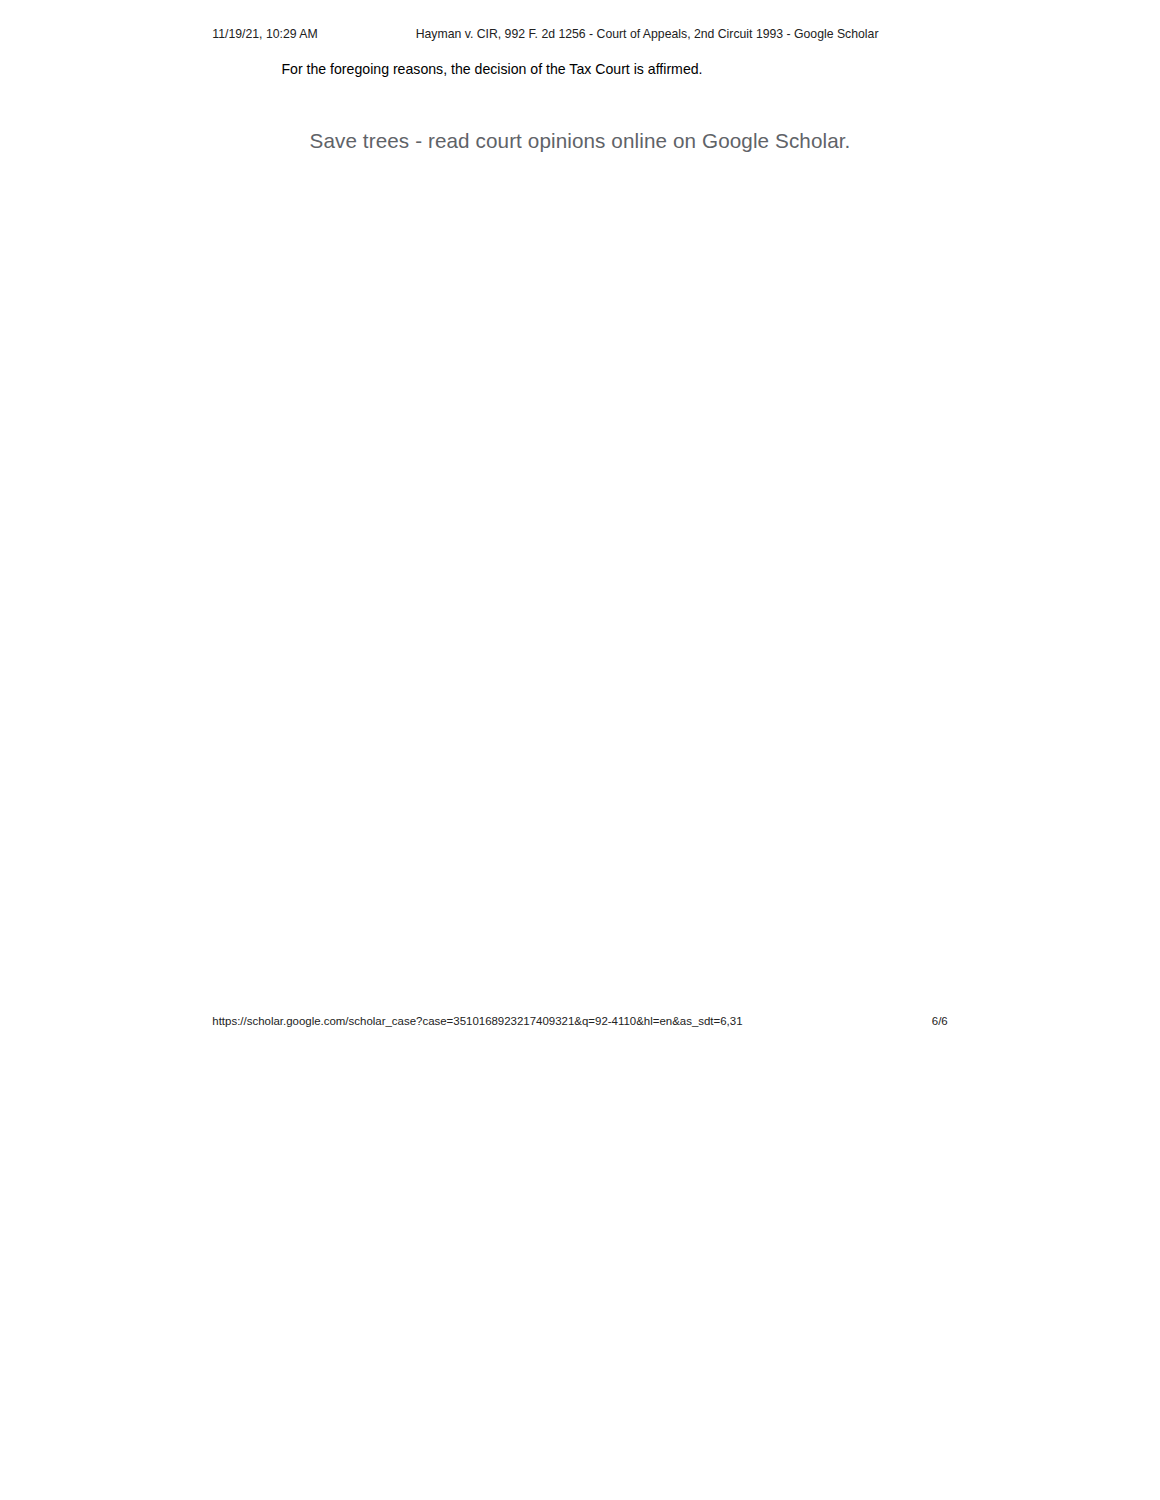11/19/21, 10:29 AM Hayman v. CIR, 992 F. 2d 1256 - Court of Appeals, 2nd Circuit 1993 - Google Scholar
For the foregoing reasons, the decision of the Tax Court is affirmed.
Save trees - read court opinions online on Google Scholar.
https://scholar.google.com/scholar_case?case=3510168923217409321&q=92-4110&hl=en&as_sdt=6,31 6/6